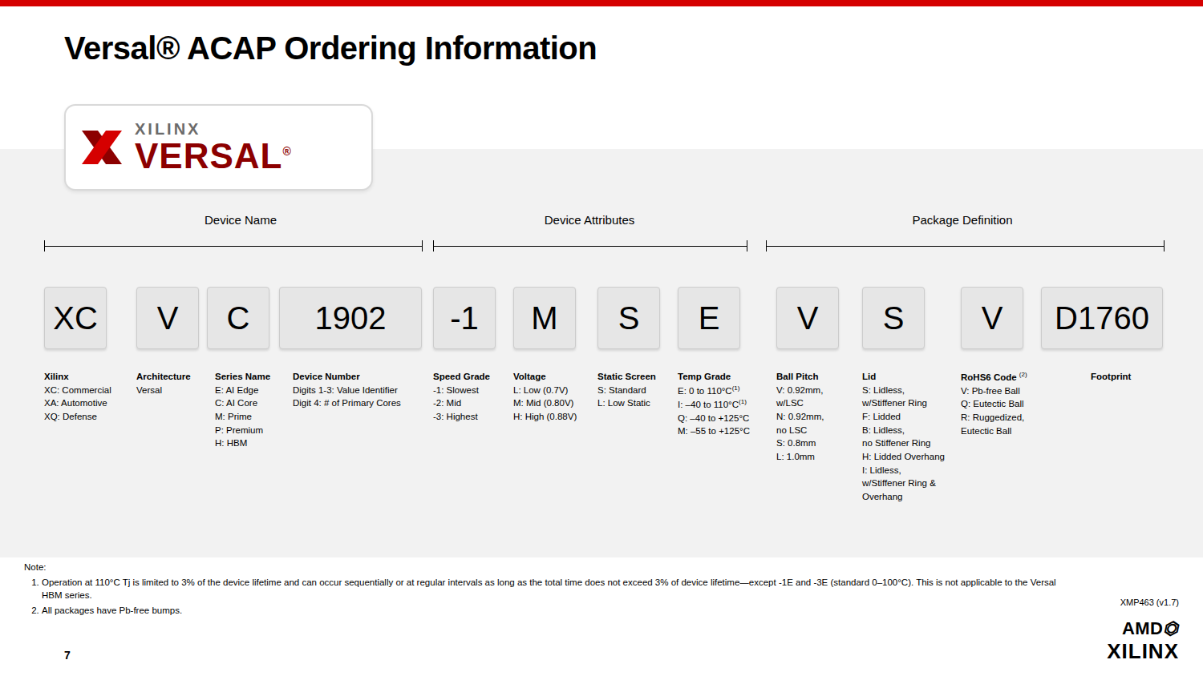Versal® ACAP Ordering Information
XILINX
VERSAL®
Device Name
Device Attributes
Package Definition
XC
V
C
1902
-1
M
S
E
V
S
V
D1760
Xilinx
XC: Commercial
XA: Automotive
XQ: Defense
Architecture
Versal
Series Name
E: AI Edge
C: AI Core
M: Prime
P: Premium
H: HBM
Device Number
Digits 1-3: Value Identifier
Digit 4: # of Primary Cores
Speed Grade
-1: Slowest
-2: Mid
-3: Highest
Voltage
L: Low (0.7V)
M: Mid (0.80V)
H: High (0.88V)
Static Screen
S: Standard
L: Low Static
Temp Grade
E: 0 to 110°C(1)
I: –40 to 110°C(1)
Q: –40 to +125°C
M: –55 to +125°C
Ball Pitch
V: 0.92mm,
w/LSC
N: 0.92mm,
no LSC
S: 0.8mm
L: 1.0mm
Lid
S: Lidless,
w/Stiffener Ring
F: Lidded
B: Lidless,
no Stiffener Ring
H: Lidded Overhang
I: Lidless,
w/Stiffener Ring &
Overhang
RoHS6 Code (2)
V: Pb-free Ball
Q: Eutectic Ball
R: Ruggedized,
Eutectic Ball
Footprint
Note:
Operation at 110°C Tj is limited to 3% of the device lifetime and can occur sequentially or at regular intervals as long as the total time does not exceed 3% of device lifetime—except -1E and -3E (standard 0–100°C). This is not applicable to the Versal HBM series.
All packages have Pb-free bumps.
7
XMP463 (v1.7)
AMD⏣
XILINX